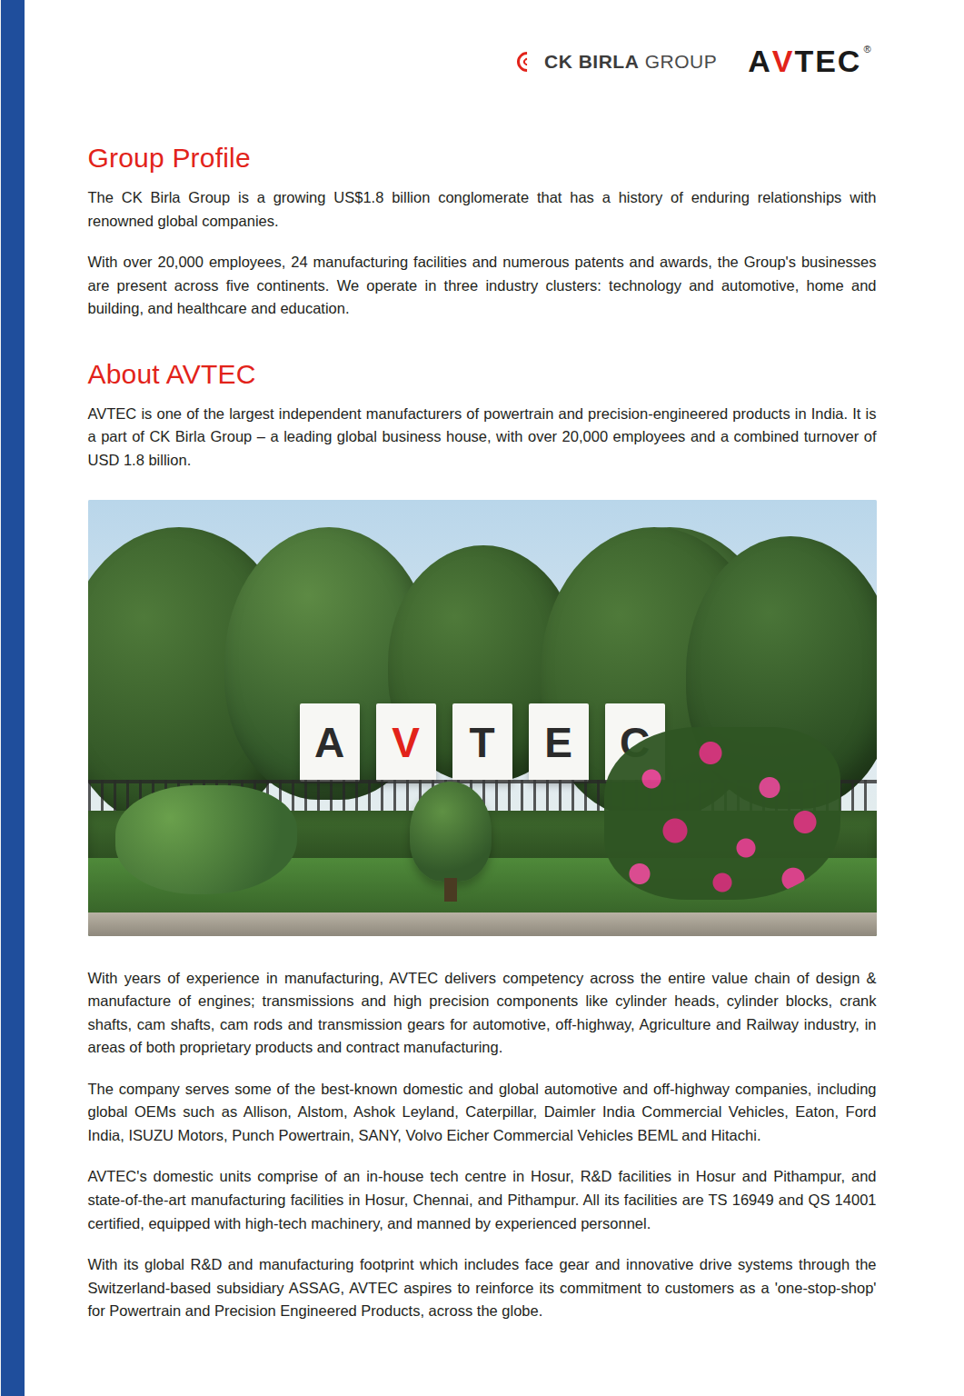CK BIRLA GROUP
AVTEC®
Group Profile
The CK Birla Group is a growing US$1.8 billion conglomerate that has a history of enduring relationships with renowned global companies.
With over 20,000 employees, 24 manufacturing facilities and numerous patents and awards, the Group's businesses are present across five continents. We operate in three industry clusters: technology and automotive, home and building, and healthcare and education.
About AVTEC
AVTEC is one of the largest independent manufacturers of powertrain and precision-engineered products in India. It is a part of CK Birla Group – a leading global business house, with over 20,000 employees and a combined turnover of USD 1.8 billion.
A V T E C
With years of experience in manufacturing, AVTEC delivers competency across the entire value chain of design & manufacture of engines; transmissions and high precision components like cylinder heads, cylinder blocks, crank shafts, cam shafts, cam rods and transmission gears for automotive, off-highway, Agriculture and Railway industry, in areas of both proprietary products and contract manufacturing.
The company serves some of the best-known domestic and global automotive and off-highway companies, including global OEMs such as Allison, Alstom, Ashok Leyland, Caterpillar, Daimler India Commercial Vehicles, Eaton, Ford India, ISUZU Motors, Punch Powertrain, SANY, Volvo Eicher Commercial Vehicles BEML and Hitachi.
AVTEC's domestic units comprise of an in-house tech centre in Hosur, R&D facilities in Hosur and Pithampur, and state-of-the-art manufacturing facilities in Hosur, Chennai, and Pithampur. All its facilities are TS 16949 and QS 14001 certified, equipped with high-tech machinery, and manned by experienced personnel.
With its global R&D and manufacturing footprint which includes face gear and innovative drive systems through the Switzerland-based subsidiary ASSAG, AVTEC aspires to reinforce its commitment to customers as a 'one-stop-shop' for Powertrain and Precision Engineered Products, across the globe.